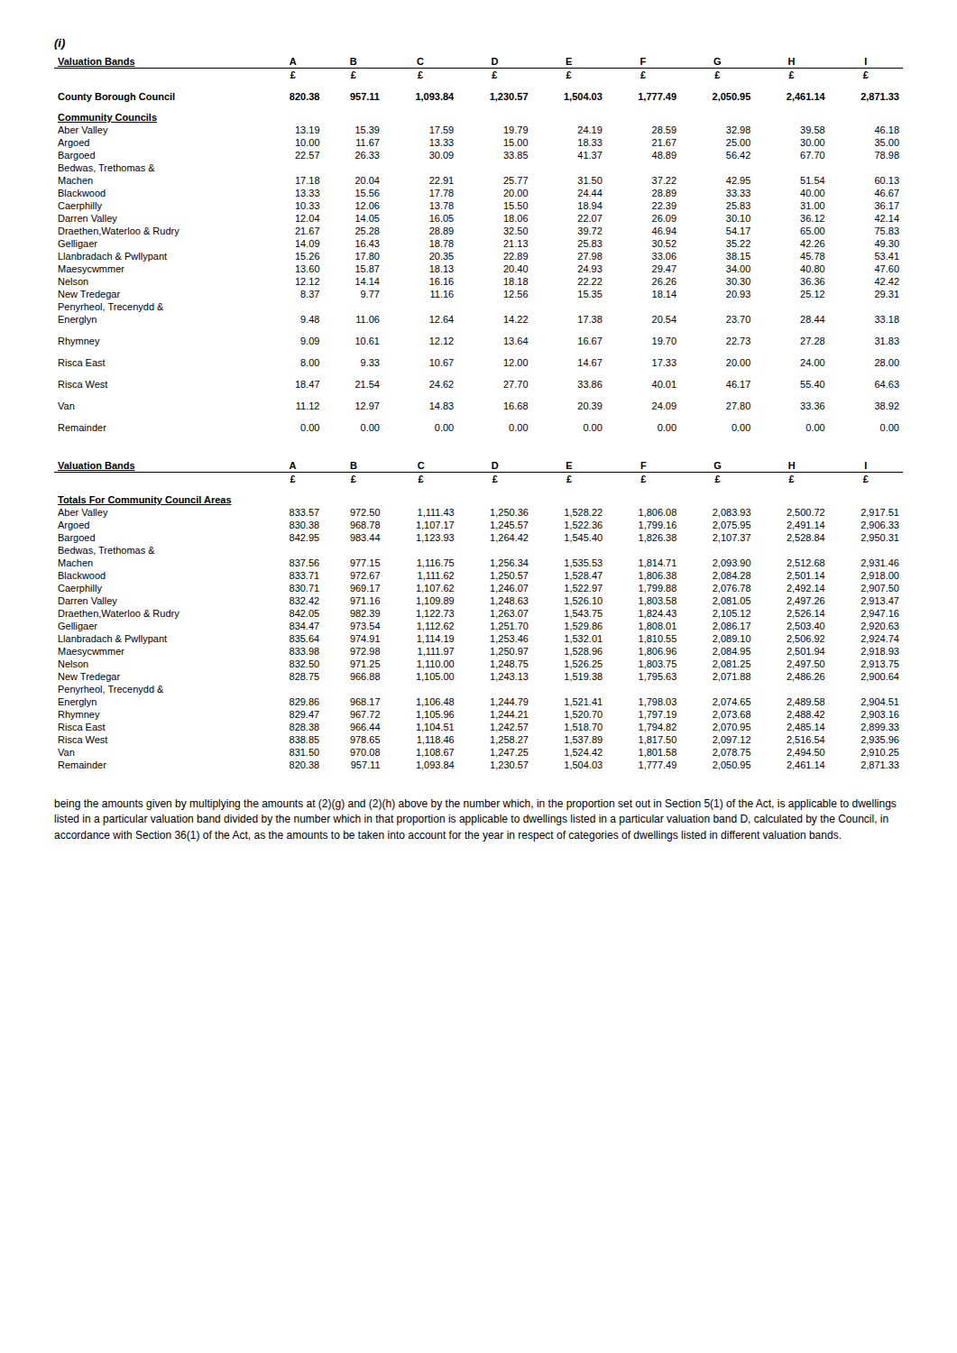(i)
| Valuation Bands | A | B | C | D | E | F | G | H | I |
| --- | --- | --- | --- | --- | --- | --- | --- | --- | --- |
| | £ | £ | £ | £ | £ | £ | £ | £ | £ |
| County Borough Council | 820.38 | 957.11 | 1,093.84 | 1,230.57 | 1,504.03 | 1,777.49 | 2,050.95 | 2,461.14 | 2,871.33 |
| Community Councils |
| Aber Valley | 13.19 | 15.39 | 17.59 | 19.79 | 24.19 | 28.59 | 32.98 | 39.58 | 46.18 |
| Argoed | 10.00 | 11.67 | 13.33 | 15.00 | 18.33 | 21.67 | 25.00 | 30.00 | 35.00 |
| Bargoed | 22.57 | 26.33 | 30.09 | 33.85 | 41.37 | 48.89 | 56.42 | 67.70 | 78.98 |
| Bedwas, Trethomas & | |
| Machen | 17.18 | 20.04 | 22.91 | 25.77 | 31.50 | 37.22 | 42.95 | 51.54 | 60.13 |
| Blackwood | 13.33 | 15.56 | 17.78 | 20.00 | 24.44 | 28.89 | 33.33 | 40.00 | 46.67 |
| Caerphilly | 10.33 | 12.06 | 13.78 | 15.50 | 18.94 | 22.39 | 25.83 | 31.00 | 36.17 |
| Darren Valley | 12.04 | 14.05 | 16.05 | 18.06 | 22.07 | 26.09 | 30.10 | 36.12 | 42.14 |
| Draethen,Waterloo & Rudry | 21.67 | 25.28 | 28.89 | 32.50 | 39.72 | 46.94 | 54.17 | 65.00 | 75.83 |
| Gelligaer | 14.09 | 16.43 | 18.78 | 21.13 | 25.83 | 30.52 | 35.22 | 42.26 | 49.30 |
| Llanbradach & Pwllypant | 15.26 | 17.80 | 20.35 | 22.89 | 27.98 | 33.06 | 38.15 | 45.78 | 53.41 |
| Maesycwmmer | 13.60 | 15.87 | 18.13 | 20.40 | 24.93 | 29.47 | 34.00 | 40.80 | 47.60 |
| Nelson | 12.12 | 14.14 | 16.16 | 18.18 | 22.22 | 26.26 | 30.30 | 36.36 | 42.42 |
| New Tredegar | 8.37 | 9.77 | 11.16 | 12.56 | 15.35 | 18.14 | 20.93 | 25.12 | 29.31 |
| Penyrheol, Trecenydd & | |
| Energlyn | 9.48 | 11.06 | 12.64 | 14.22 | 17.38 | 20.54 | 23.70 | 28.44 | 33.18 |
| Rhymney | 9.09 | 10.61 | 12.12 | 13.64 | 16.67 | 19.70 | 22.73 | 27.28 | 31.83 |
| Risca East | 8.00 | 9.33 | 10.67 | 12.00 | 14.67 | 17.33 | 20.00 | 24.00 | 28.00 |
| Risca West | 18.47 | 21.54 | 24.62 | 27.70 | 33.86 | 40.01 | 46.17 | 55.40 | 64.63 |
| Van | 11.12 | 12.97 | 14.83 | 16.68 | 20.39 | 24.09 | 27.80 | 33.36 | 38.92 |
| Remainder | 0.00 | 0.00 | 0.00 | 0.00 | 0.00 | 0.00 | 0.00 | 0.00 | 0.00 |
| Valuation Bands | A | B | C | D | E | F | G | H | I |
| --- | --- | --- | --- | --- | --- | --- | --- | --- | --- |
| | £ | £ | £ | £ | £ | £ | £ | £ | £ |
| Totals For Community Council Areas |
| Aber Valley | 833.57 | 972.50 | 1,111.43 | 1,250.36 | 1,528.22 | 1,806.08 | 2,083.93 | 2,500.72 | 2,917.51 |
| Argoed | 830.38 | 968.78 | 1,107.17 | 1,245.57 | 1,522.36 | 1,799.16 | 2,075.95 | 2,491.14 | 2,906.33 |
| Bargoed | 842.95 | 983.44 | 1,123.93 | 1,264.42 | 1,545.40 | 1,826.38 | 2,107.37 | 2,528.84 | 2,950.31 |
| Bedwas, Trethomas & | |
| Machen | 837.56 | 977.15 | 1,116.75 | 1,256.34 | 1,535.53 | 1,814.71 | 2,093.90 | 2,512.68 | 2,931.46 |
| Blackwood | 833.71 | 972.67 | 1,111.62 | 1,250.57 | 1,528.47 | 1,806.38 | 2,084.28 | 2,501.14 | 2,918.00 |
| Caerphilly | 830.71 | 969.17 | 1,107.62 | 1,246.07 | 1,522.97 | 1,799.88 | 2,076.78 | 2,492.14 | 2,907.50 |
| Darren Valley | 832.42 | 971.16 | 1,109.89 | 1,248.63 | 1,526.10 | 1,803.58 | 2,081.05 | 2,497.26 | 2,913.47 |
| Draethen,Waterloo & Rudry | 842.05 | 982.39 | 1,122.73 | 1,263.07 | 1,543.75 | 1,824.43 | 2,105.12 | 2,526.14 | 2,947.16 |
| Gelligaer | 834.47 | 973.54 | 1,112.62 | 1,251.70 | 1,529.86 | 1,808.01 | 2,086.17 | 2,503.40 | 2,920.63 |
| Llanbradach & Pwllypant | 835.64 | 974.91 | 1,114.19 | 1,253.46 | 1,532.01 | 1,810.55 | 2,089.10 | 2,506.92 | 2,924.74 |
| Maesycwmmer | 833.98 | 972.98 | 1,111.97 | 1,250.97 | 1,528.96 | 1,806.96 | 2,084.95 | 2,501.94 | 2,918.93 |
| Nelson | 832.50 | 971.25 | 1,110.00 | 1,248.75 | 1,526.25 | 1,803.75 | 2,081.25 | 2,497.50 | 2,913.75 |
| New Tredegar | 828.75 | 966.88 | 1,105.00 | 1,243.13 | 1,519.38 | 1,795.63 | 2,071.88 | 2,486.26 | 2,900.64 |
| Penyrheol, Trecenydd & | |
| Energlyn | 829.86 | 968.17 | 1,106.48 | 1,244.79 | 1,521.41 | 1,798.03 | 2,074.65 | 2,489.58 | 2,904.51 |
| Rhymney | 829.47 | 967.72 | 1,105.96 | 1,244.21 | 1,520.70 | 1,797.19 | 2,073.68 | 2,488.42 | 2,903.16 |
| Risca East | 828.38 | 966.44 | 1,104.51 | 1,242.57 | 1,518.70 | 1,794.82 | 2,070.95 | 2,485.14 | 2,899.33 |
| Risca West | 838.85 | 978.65 | 1,118.46 | 1,258.27 | 1,537.89 | 1,817.50 | 2,097.12 | 2,516.54 | 2,935.96 |
| Van | 831.50 | 970.08 | 1,108.67 | 1,247.25 | 1,524.42 | 1,801.58 | 2,078.75 | 2,494.50 | 2,910.25 |
| Remainder | 820.38 | 957.11 | 1,093.84 | 1,230.57 | 1,504.03 | 1,777.49 | 2,050.95 | 2,461.14 | 2,871.33 |
being the amounts given by multiplying the amounts at (2)(g) and (2)(h) above by the number which, in the proportion set out in Section 5(1) of the Act, is applicable to dwellings listed in a particular valuation band divided by the number which in that proportion is applicable to dwellings listed in a particular valuation band D, calculated by the Council, in accordance with Section 36(1) of the Act, as the amounts to be taken into account for the year in respect of categories of dwellings listed in different valuation bands.